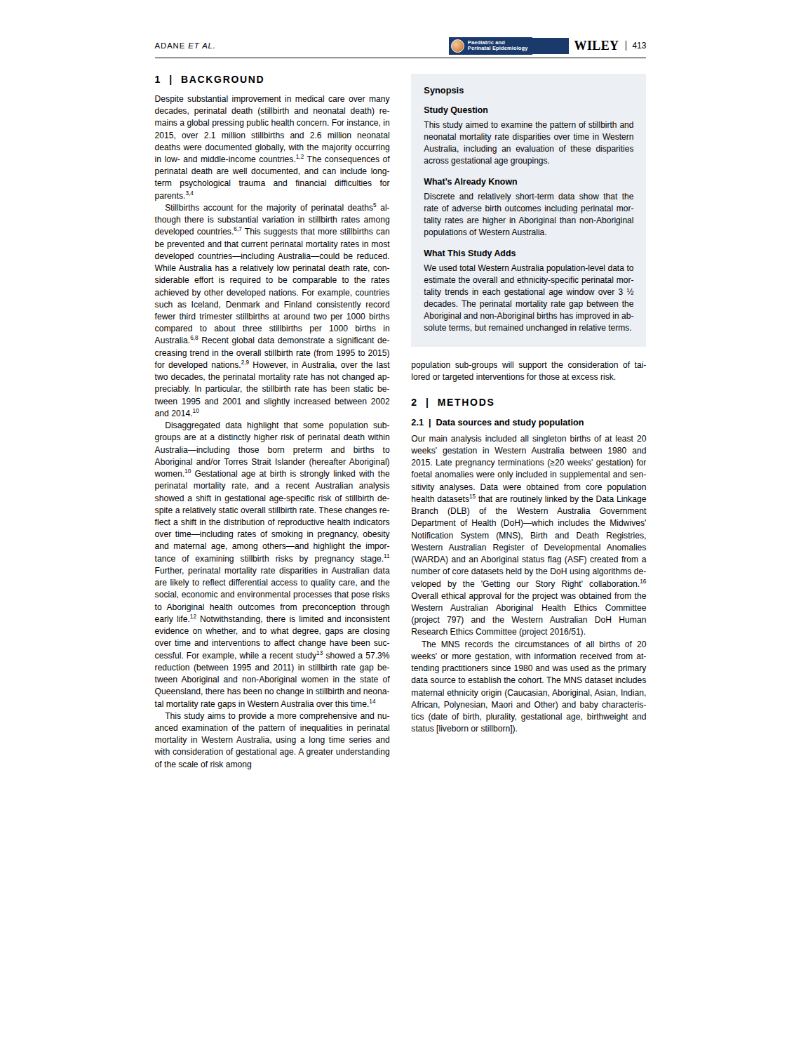ADANE ET AL.
Paediatric and
Perinatal Epidemiology
WILEY
413
1 | BACKGROUND
Despite substantial improvement in medical care over many decades, perinatal death (stillbirth and neonatal death) remains a global pressing public health concern. For instance, in 2015, over 2.1 million stillbirths and 2.6 million neonatal deaths were documented globally, with the majority occurring in low- and middle-income countries.1,2 The consequences of perinatal death are well documented, and can include long-term psychological trauma and financial difficulties for parents.3,4
Stillbirths account for the majority of perinatal deaths5 although there is substantial variation in stillbirth rates among developed countries.6,7 This suggests that more stillbirths can be prevented and that current perinatal mortality rates in most developed countries—including Australia—could be reduced. While Australia has a relatively low perinatal death rate, considerable effort is required to be comparable to the rates achieved by other developed nations. For example, countries such as Iceland, Denmark and Finland consistently record fewer third trimester stillbirths at around two per 1000 births compared to about three stillbirths per 1000 births in Australia.6,8 Recent global data demonstrate a significant decreasing trend in the overall stillbirth rate (from 1995 to 2015) for developed nations.2,9 However, in Australia, over the last two decades, the perinatal mortality rate has not changed appreciably. In particular, the stillbirth rate has been static between 1995 and 2001 and slightly increased between 2002 and 2014.10
Disaggregated data highlight that some population sub-groups are at a distinctly higher risk of perinatal death within Australia—including those born preterm and births to Aboriginal and/or Torres Strait Islander (hereafter Aboriginal) women.10 Gestational age at birth is strongly linked with the perinatal mortality rate, and a recent Australian analysis showed a shift in gestational age-specific risk of stillbirth despite a relatively static overall stillbirth rate. These changes reflect a shift in the distribution of reproductive health indicators over time—including rates of smoking in pregnancy, obesity and maternal age, among others—and highlight the importance of examining stillbirth risks by pregnancy stage.11 Further, perinatal mortality rate disparities in Australian data are likely to reflect differential access to quality care, and the social, economic and environmental processes that pose risks to Aboriginal health outcomes from preconception through early life.12 Notwithstanding, there is limited and inconsistent evidence on whether, and to what degree, gaps are closing over time and interventions to affect change have been successful. For example, while a recent study13 showed a 57.3% reduction (between 1995 and 2011) in stillbirth rate gap between Aboriginal and non-Aboriginal women in the state of Queensland, there has been no change in stillbirth and neonatal mortality rate gaps in Western Australia over this time.14
This study aims to provide a more comprehensive and nuanced examination of the pattern of inequalities in perinatal mortality in Western Australia, using a long time series and with consideration of gestational age. A greater understanding of the scale of risk among
Synopsis
Study Question
This study aimed to examine the pattern of stillbirth and neonatal mortality rate disparities over time in Western Australia, including an evaluation of these disparities across gestational age groupings.
What's Already Known
Discrete and relatively short-term data show that the rate of adverse birth outcomes including perinatal mortality rates are higher in Aboriginal than non-Aboriginal populations of Western Australia.
What This Study Adds
We used total Western Australia population-level data to estimate the overall and ethnicity-specific perinatal mortality trends in each gestational age window over 3 ½ decades. The perinatal mortality rate gap between the Aboriginal and non-Aboriginal births has improved in absolute terms, but remained unchanged in relative terms.
population sub-groups will support the consideration of tailored or targeted interventions for those at excess risk.
2 | METHODS
2.1 | Data sources and study population
Our main analysis included all singleton births of at least 20 weeks' gestation in Western Australia between 1980 and 2015. Late pregnancy terminations (≥20 weeks' gestation) for foetal anomalies were only included in supplemental and sensitivity analyses. Data were obtained from core population health datasets15 that are routinely linked by the Data Linkage Branch (DLB) of the Western Australia Government Department of Health (DoH)—which includes the Midwives' Notification System (MNS), Birth and Death Registries, Western Australian Register of Developmental Anomalies (WARDA) and an Aboriginal status flag (ASF) created from a number of core datasets held by the DoH using algorithms developed by the 'Getting our Story Right' collaboration.16 Overall ethical approval for the project was obtained from the Western Australian Aboriginal Health Ethics Committee (project 797) and the Western Australian DoH Human Research Ethics Committee (project 2016/51).
The MNS records the circumstances of all births of 20 weeks' or more gestation, with information received from attending practitioners since 1980 and was used as the primary data source to establish the cohort. The MNS dataset includes maternal ethnicity origin (Caucasian, Aboriginal, Asian, Indian, African, Polynesian, Maori and Other) and baby characteristics (date of birth, plurality, gestational age, birthweight and status [liveborn or stillborn]).